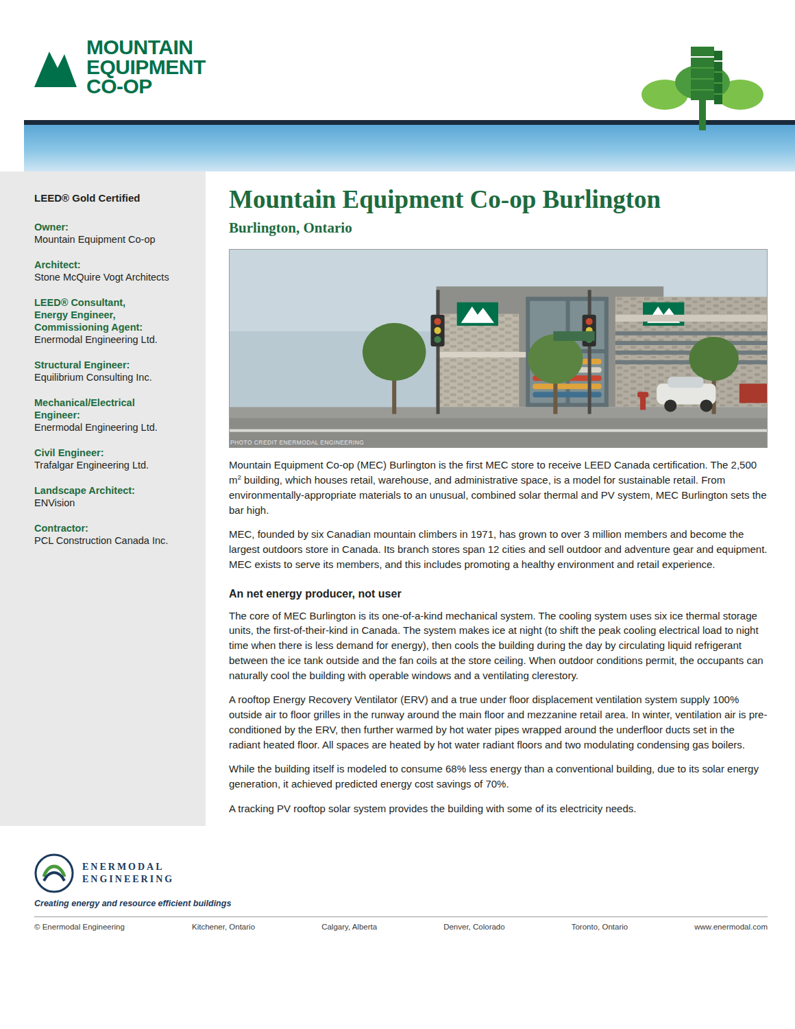MOUNTAIN EQUIPMENT CO-OP
LEED® Gold Certified
Owner:
Mountain Equipment Co-op
Architect:
Stone McQuire Vogt Architects
LEED® Consultant,
Energy Engineer,
Commissioning Agent:
Enermodal Engineering Ltd.
Structural Engineer:
Equilibrium Consulting Inc.
Mechanical/Electrical
Engineer:
Enermodal Engineering Ltd.
Civil Engineer:
Trafalgar Engineering Ltd.
Landscape Architect:
ENVision
Contractor:
PCL Construction Canada Inc.
Mountain Equipment Co-op Burlington
Burlington, Ontario
Photo credit Enermodal Engineering
Mountain Equipment Co-op (MEC) Burlington is the first MEC store to receive LEED Canada certification. The 2,500 m2 building, which houses retail, warehouse, and administrative space, is a model for sustainable retail. From environmentally-appropriate materials to an unusual, combined solar thermal and PV system, MEC Burlington sets the bar high.
MEC, founded by six Canadian mountain climbers in 1971, has grown to over 3 million members and become the largest outdoors store in Canada. Its branch stores span 12 cities and sell outdoor and adventure gear and equipment. MEC exists to serve its members, and this includes promoting a healthy environment and retail experience.
An net energy producer, not user
The core of MEC Burlington is its one-of-a-kind mechanical system. The cooling system uses six ice thermal storage units, the first-of-their-kind in Canada. The system makes ice at night (to shift the peak cooling electrical load to night time when there is less demand for energy), then cools the building during the day by circulating liquid refrigerant between the ice tank outside and the fan coils at the store ceiling. When outdoor conditions permit, the occupants can naturally cool the building with operable windows and a ventilating clerestory.
A rooftop Energy Recovery Ventilator (ERV) and a true under floor displacement ventilation system supply 100% outside air to floor grilles in the runway around the main floor and mezzanine retail area. In winter, ventilation air is pre-conditioned by the ERV, then further warmed by hot water pipes wrapped around the underfloor ducts set in the radiant heated floor. All spaces are heated by hot water radiant floors and two modulating condensing gas boilers.
While the building itself is modeled to consume 68% less energy than a conventional building, due to its solar energy generation, it achieved predicted energy cost savings of 70%.
A tracking PV rooftop solar system provides the building with some of its electricity needs.
ENERMODAL ENGINEERING
Creating energy and resource efficient buildings
© Enermodal Engineering
Kitchener, Ontario Calgary, Alberta Denver, Colorado Toronto, Ontario www.enermodal.com